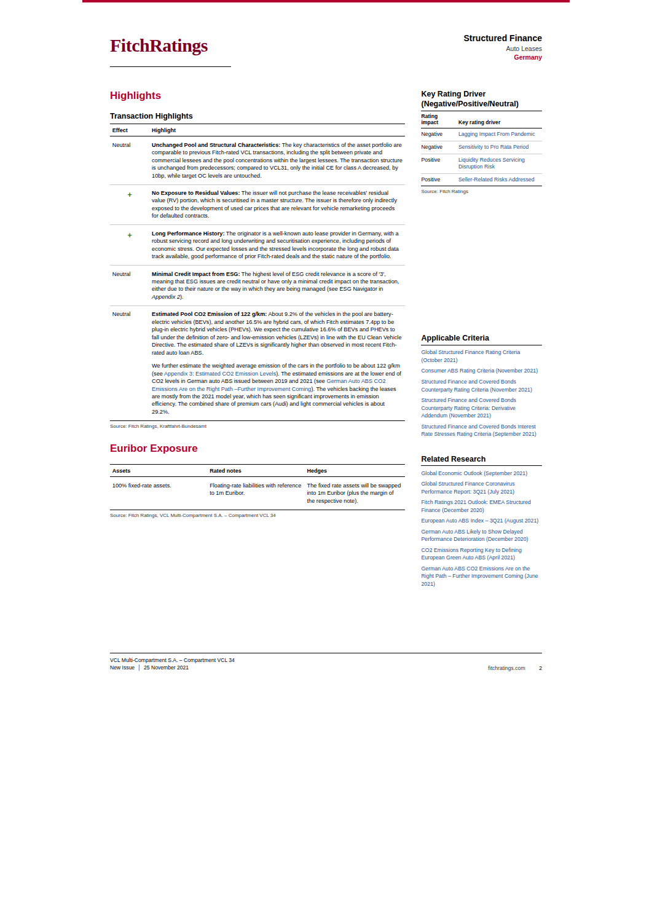FitchRatings
Structured Finance
Auto Leases
Germany
Highlights
Transaction Highlights
| Effect | Highlight |
| --- | --- |
| Neutral | Unchanged Pool and Structural Characteristics: The key characteristics of the asset portfolio are comparable to previous Fitch-rated VCL transactions, including the split between private and commercial lessees and the pool concentrations within the largest lessees. The transaction structure is unchanged from predecessors; compared to VCL31, only the initial CE for class A decreased, by 10bp, while target OC levels are untouched. |
| + | No Exposure to Residual Values: The issuer will not purchase the lease receivables' residual value (RV) portion, which is securitised in a master structure. The issuer is therefore only indirectly exposed to the development of used car prices that are relevant for vehicle remarketing proceeds for defaulted contracts. |
| + | Long Performance History: The originator is a well-known auto lease provider in Germany, with a robust servicing record and long underwriting and securitisation experience, including periods of economic stress. Our expected losses and the stressed levels incorporate the long and robust data track available, good performance of prior Fitch-rated deals and the static nature of the portfolio. |
| Neutral | Minimal Credit Impact from ESG: The highest level of ESG credit relevance is a score of '3', meaning that ESG issues are credit neutral or have only a minimal credit impact on the transaction, either due to their nature or the way in which they are being managed (see ESG Navigator in Appendix 2 ). |
| Neutral | Estimated Pool CO2 Emission of 122 g/km: About 9.2% of the vehicles in the pool are battery-electric vehicles (BEVs), and another 16.5% are hybrid cars, of which Fitch estimates 7.4pp to be plug-in electric hybrid vehicles (PHEVs). We expect the cumulative 16.6% of BEVs and PHEVs to fall under the definition of zero- and low-emission vehicles (LZEVs) in line with the EU Clean Vehicle Directive. The estimated share of LZEVs is significantly higher than observed in most recent Fitch-rated auto loan ABS. We further estimate the weighted average emission of the cars in the portfolio to be about 122 g/km (see Appendix 3: Estimated CO2 Emission Levels ). The estimated emissions are at the lower end of CO2 levels in German auto ABS issued between 2019 and 2021 (see German Auto ABS CO2 Emissions Are on the Right Path –Further Improvement Coming ). The vehicles backing the leases are mostly from the 2021 model year, which has seen significant improvements in emission efficiency. The combined share of premium cars (Audi) and light commercial vehicles is about 29.2%. |
Source: Fitch Ratings, Kraftfahrt-Bundesamt
Euribor Exposure
| Assets | Rated notes | Hedges |
| --- | --- | --- |
| 100% fixed-rate assets. | Floating-rate liabilities with reference to 1m Euribor. | The fixed rate assets will be swapped into 1m Euribor (plus the margin of the respective note). |
Source: Fitch Ratings, VCL Multi-Compartment S.A. – Compartment VCL 34
Key Rating Driver
(Negative/Positive/Neutral)
| Rating impact | Key rating driver |
| --- | --- |
| Negative | Lagging Impact From Pandemic |
| Negative | Sensitivity to Pro Rata Period |
| Positive | Liquidity Reduces Servicing Disruption Risk |
| Positive | Seller-Related Risks Addressed |
Source: Fitch Ratings
Applicable Criteria
Global Structured Finance Rating Criteria (October 2021)
Consumer ABS Rating Criteria (November 2021)
Structured Finance and Covered Bonds Counterparty Rating Criteria (November 2021)
Structured Finance and Covered Bonds Counterparty Rating Criteria: Derivative Addendum (November 2021)
Structured Finance and Covered Bonds Interest Rate Stresses Rating Criteria (September 2021)
Related Research
Global Economic Outlook (September 2021)
Global Structured Finance Coronavirus Performance Report: 3Q21 (July 2021)
Fitch Ratings 2021 Outlook: EMEA Structured Finance (December 2020)
European Auto ABS Index – 3Q21 (August 2021)
German Auto ABS Likely to Show Delayed Performance Deterioration (December 2020)
CO2 Emissions Reporting Key to Defining European Green Auto ABS (April 2021)
German Auto ABS CO2 Emissions Are on the Right Path – Further Improvement Coming (June 2021)
VCL Multi-Compartment S.A. – Compartment VCL 34
New Issue │ 25 November 2021
fitchratings.com 2